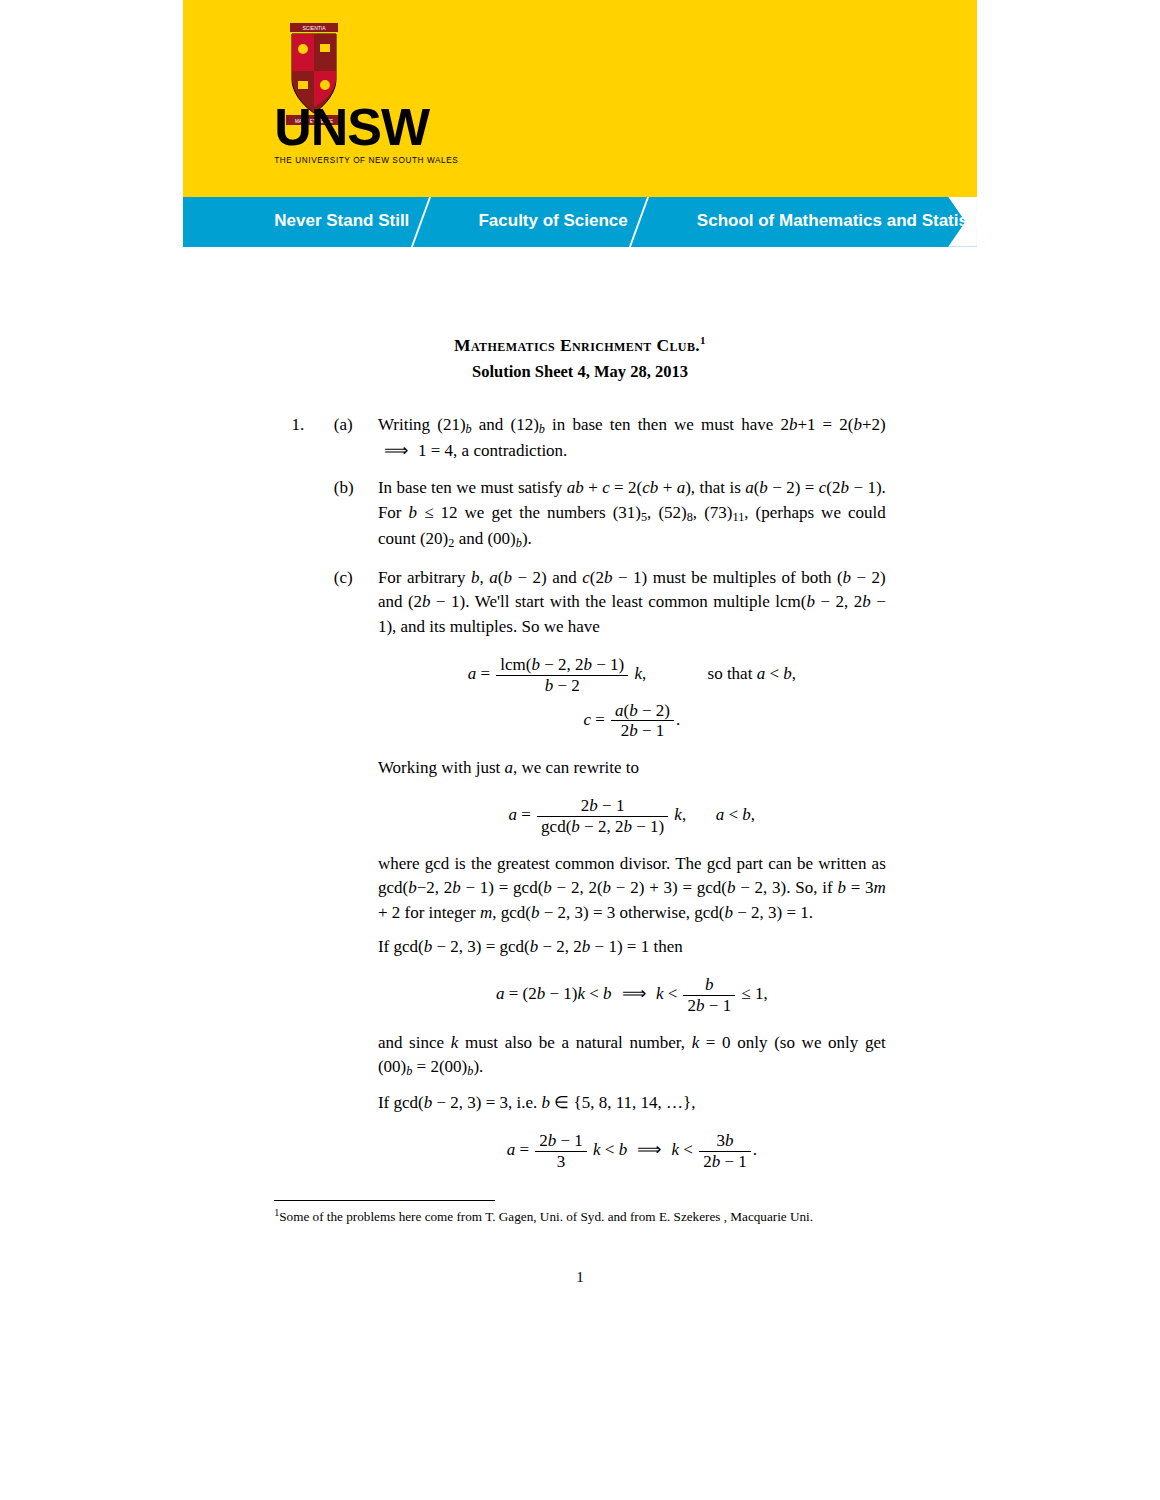SCIENTIA MANU ET MENTE
UNSW
THE UNIVERSITY OF NEW SOUTH WALES
Never Stand Still
Faculty of Science
School of Mathematics and Statistics
Mathematics Enrichment Club.1
Solution Sheet 4, May 28, 2013
Writing (21)b and (12)b in base ten then we must have 2b+1 = 2(b+2) ⟹ 1 = 4, a contradiction.
In base ten we must satisfy ab + c = 2(cb + a), that is a(b − 2) = c(2b − 1). For b ≤ 12 we get the numbers (31)5, (52)8, (73)11, (perhaps we could count (20)2 and (00)b).
For arbitrary b, a(b − 2) and c(2b − 1) must be multiples of both (b − 2) and (2b − 1). We'll start with the least common multiple lcm(b − 2, 2b − 1), and its multiples. So we have
a = lcm(b − 2, 2b − 1) b − 2 k, so that a < b, c = a(b − 2) 2b − 1 .
Working with just a, we can rewrite to
a = 2b − 1 gcd(b − 2, 2b − 1) k, a < b,
where gcd is the greatest common divisor. The gcd part can be written as gcd(b−2, 2b − 1) = gcd(b − 2, 2(b − 2) + 3) = gcd(b − 2, 3). So, if b = 3m + 2 for integer m, gcd(b − 2, 3) = 3 otherwise, gcd(b − 2, 3) = 1.
If gcd(b − 2, 3) = gcd(b − 2, 2b − 1) = 1 then
a = (2b − 1)k < b ⟹ k < b 2b − 1 ≤ 1,
and since k must also be a natural number, k = 0 only (so we only get (00)b = 2(00)b).
If gcd(b − 2, 3) = 3, i.e. b ∈ {5, 8, 11, 14, …},
a = 2b − 1 3 k < b ⟹ k < 3b 2b − 1 .
1Some of the problems here come from T. Gagen, Uni. of Syd. and from E. Szekeres , Macquarie Uni.
1